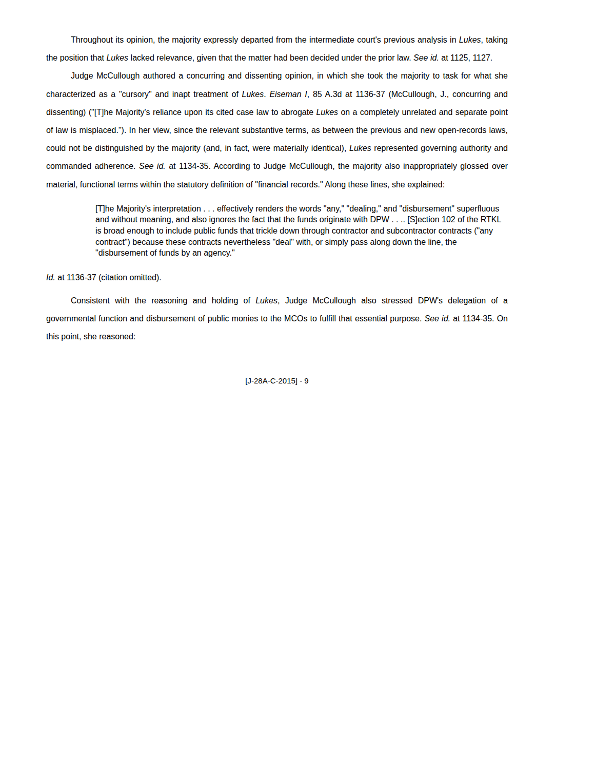Throughout its opinion, the majority expressly departed from the intermediate court's previous analysis in Lukes, taking the position that Lukes lacked relevance, given that the matter had been decided under the prior law. See id. at 1125, 1127.
Judge McCullough authored a concurring and dissenting opinion, in which she took the majority to task for what she characterized as a "cursory" and inapt treatment of Lukes. Eiseman I, 85 A.3d at 1136-37 (McCullough, J., concurring and dissenting) ("[T]he Majority's reliance upon its cited case law to abrogate Lukes on a completely unrelated and separate point of law is misplaced."). In her view, since the relevant substantive terms, as between the previous and new open-records laws, could not be distinguished by the majority (and, in fact, were materially identical), Lukes represented governing authority and commanded adherence. See id. at 1134-35. According to Judge McCullough, the majority also inappropriately glossed over material, functional terms within the statutory definition of "financial records." Along these lines, she explained:
[T]he Majority's interpretation . . . effectively renders the words "any," "dealing," and "disbursement" superfluous and without meaning, and also ignores the fact that the funds originate with DPW . . .. [S]ection 102 of the RTKL is broad enough to include public funds that trickle down through contractor and subcontractor contracts ("any contract") because these contracts nevertheless "deal" with, or simply pass along down the line, the "disbursement of funds by an agency."
Id. at 1136-37 (citation omitted).
Consistent with the reasoning and holding of Lukes, Judge McCullough also stressed DPW's delegation of a governmental function and disbursement of public monies to the MCOs to fulfill that essential purpose. See id. at 1134-35. On this point, she reasoned:
[J-28A-C-2015] - 9